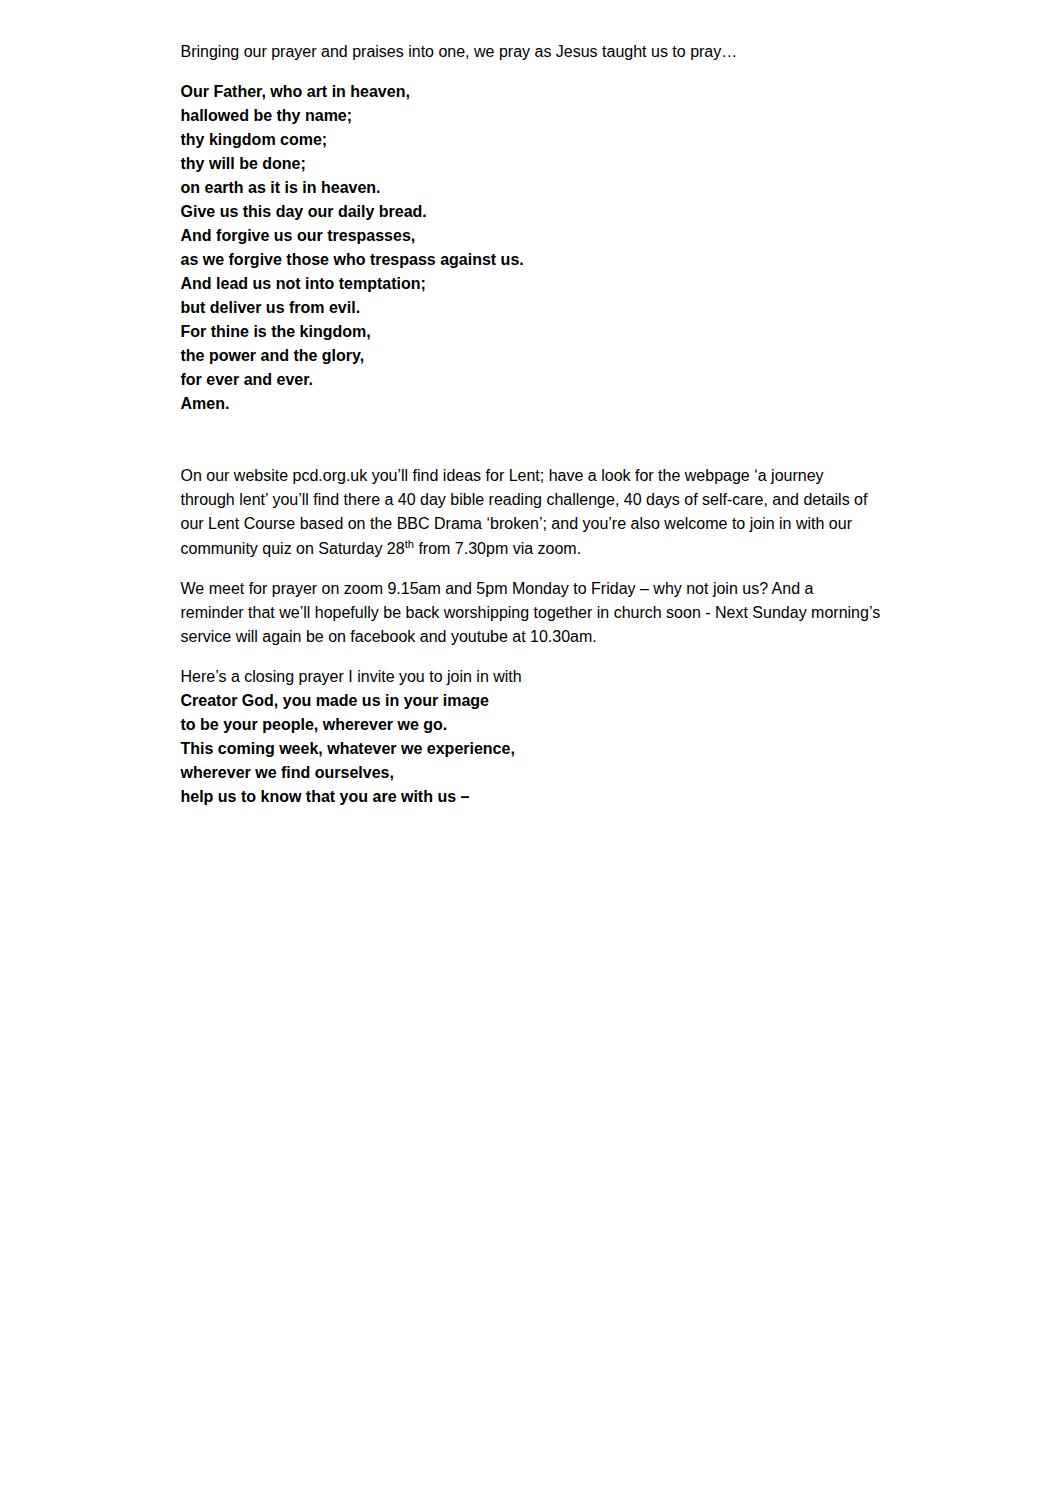Bringing our prayer and praises into one, we pray as Jesus taught us to pray…
Our Father, who art in heaven,
hallowed be thy name;
thy kingdom come;
thy will be done;
on earth as it is in heaven.
Give us this day our daily bread.
And forgive us our trespasses,
as we forgive those who trespass against us.
And lead us not into temptation;
but deliver us from evil.
For thine is the kingdom,
the power and the glory,
for ever and ever.
Amen.
On our website pcd.org.uk you’ll find ideas for Lent; have a look for the webpage ‘a journey through lent’ you’ll find there a 40 day bible reading challenge, 40 days of self-care, and details of our Lent Course based on the BBC Drama ‘broken’; and you’re also welcome to join in with our community quiz on Saturday 28th from 7.30pm via zoom.
We meet for prayer on zoom 9.15am and 5pm Monday to Friday – why not join us? And a reminder that we’ll hopefully be back worshipping together in church soon - Next Sunday morning’s service will again be on facebook and youtube at 10.30am.
Here’s a closing prayer I invite you to join in with
Creator God, you made us in your image
to be your people, wherever we go.
This coming week, whatever we experience,
wherever we find ourselves,
help us to know that you are with us –